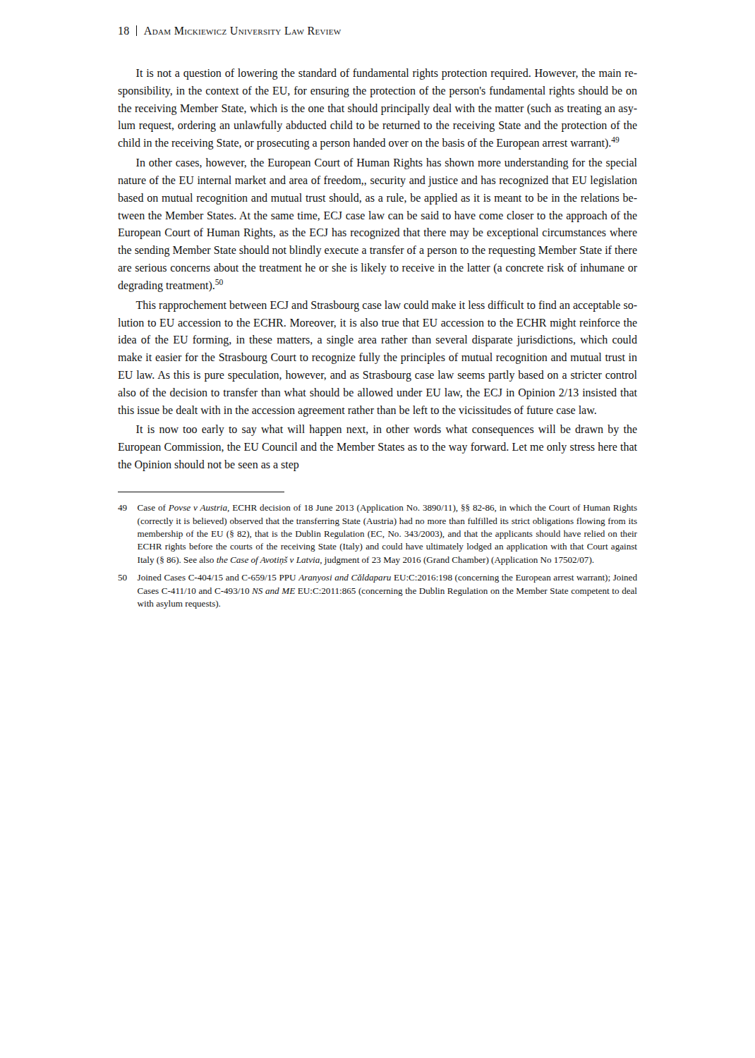18 Adam Mickiewicz University Law Review
It is not a question of lowering the standard of fundamental rights protection required. However, the main responsibility, in the context of the EU, for ensuring the protection of the person's fundamental rights should be on the receiving Member State, which is the one that should principally deal with the matter (such as treating an asylum request, ordering an unlawfully abducted child to be returned to the receiving State and the protection of the child in the receiving State, or prosecuting a person handed over on the basis of the European arrest warrant).49
In other cases, however, the European Court of Human Rights has shown more understanding for the special nature of the EU internal market and area of freedom,, security and justice and has recognized that EU legislation based on mutual recognition and mutual trust should, as a rule, be applied as it is meant to be in the relations between the Member States. At the same time, ECJ case law can be said to have come closer to the approach of the European Court of Human Rights, as the ECJ has recognized that there may be exceptional circumstances where the sending Member State should not blindly execute a transfer of a person to the requesting Member State if there are serious concerns about the treatment he or she is likely to receive in the latter (a concrete risk of inhumane or degrading treatment).50
This rapprochement between ECJ and Strasbourg case law could make it less difficult to find an acceptable solution to EU accession to the ECHR. Moreover, it is also true that EU accession to the ECHR might reinforce the idea of the EU forming, in these matters, a single area rather than several disparate jurisdictions, which could make it easier for the Strasbourg Court to recognize fully the principles of mutual recognition and mutual trust in EU law. As this is pure speculation, however, and as Strasbourg case law seems partly based on a stricter control also of the decision to transfer than what should be allowed under EU law, the ECJ in Opinion 2/13 insisted that this issue be dealt with in the accession agreement rather than be left to the vicissitudes of future case law.
It is now too early to say what will happen next, in other words what consequences will be drawn by the European Commission, the EU Council and the Member States as to the way forward. Let me only stress here that the Opinion should not be seen as a step
49 Case of Povse v Austria, ECHR decision of 18 June 2013 (Application No. 3890/11), §§ 82-86, in which the Court of Human Rights (correctly it is believed) observed that the transferring State (Austria) had no more than fulfilled its strict obligations flowing from its membership of the EU (§ 82), that is the Dublin Regulation (EC, No. 343/2003), and that the applicants should have relied on their ECHR rights before the courts of the receiving State (Italy) and could have ultimately lodged an application with that Court against Italy (§ 86). See also the Case of Avotiņš v Latvia, judgment of 23 May 2016 (Grand Chamber) (Application No 17502/07).
50 Joined Cases C-404/15 and C-659/15 PPU Aranyosi and Căldараru EU:C:2016:198 (concerning the European arrest warrant); Joined Cases C-411/10 and C-493/10 NS and ME EU:C:2011:865 (concerning the Dublin Regulation on the Member State competent to deal with asylum requests).